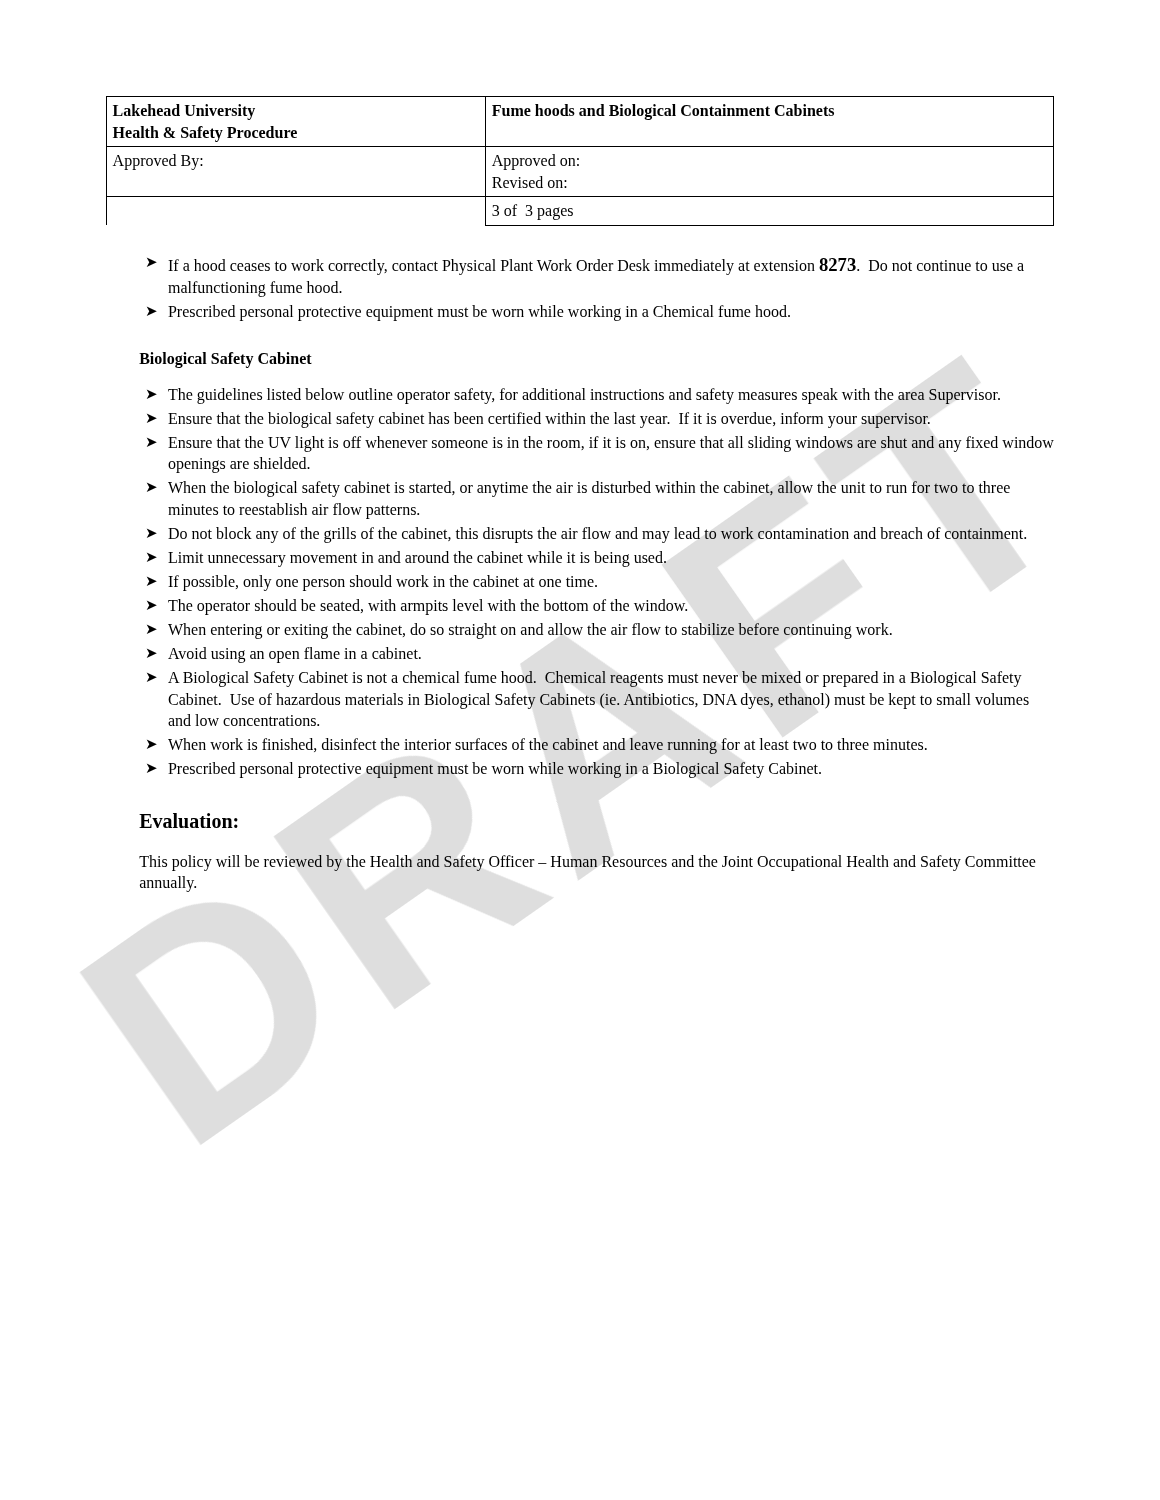DRAFT
| Lakehead University Health & Safety Procedure | Fume hoods and Biological Containment Cabinets |
| Approved By: | Approved on: Revised on: |
| | 3 of 3 pages |
If a hood ceases to work correctly, contact Physical Plant Work Order Desk immediately at extension 8273. Do not continue to use a malfunctioning fume hood.
Prescribed personal protective equipment must be worn while working in a Chemical fume hood.
Biological Safety Cabinet
The guidelines listed below outline operator safety, for additional instructions and safety measures speak with the area Supervisor.
Ensure that the biological safety cabinet has been certified within the last year. If it is overdue, inform your supervisor.
Ensure that the UV light is off whenever someone is in the room, if it is on, ensure that all sliding windows are shut and any fixed window openings are shielded.
When the biological safety cabinet is started, or anytime the air is disturbed within the cabinet, allow the unit to run for two to three minutes to reestablish air flow patterns.
Do not block any of the grills of the cabinet, this disrupts the air flow and may lead to work contamination and breach of containment.
Limit unnecessary movement in and around the cabinet while it is being used.
If possible, only one person should work in the cabinet at one time.
The operator should be seated, with armpits level with the bottom of the window.
When entering or exiting the cabinet, do so straight on and allow the air flow to stabilize before continuing work.
Avoid using an open flame in a cabinet.
A Biological Safety Cabinet is not a chemical fume hood. Chemical reagents must never be mixed or prepared in a Biological Safety Cabinet. Use of hazardous materials in Biological Safety Cabinets (ie. Antibiotics, DNA dyes, ethanol) must be kept to small volumes and low concentrations.
When work is finished, disinfect the interior surfaces of the cabinet and leave running for at least two to three minutes.
Prescribed personal protective equipment must be worn while working in a Biological Safety Cabinet.
Evaluation:
This policy will be reviewed by the Health and Safety Officer – Human Resources and the Joint Occupational Health and Safety Committee annually.